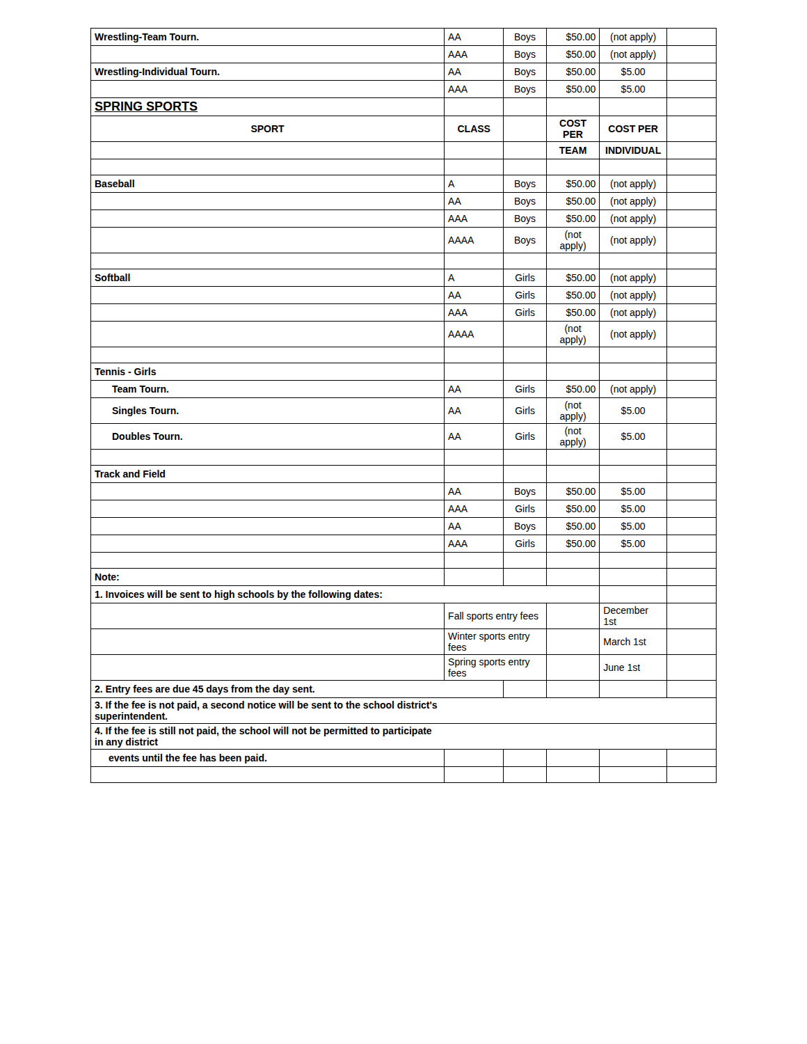| Wrestling-Team Tourn. | AA | Boys | $50.00 | (not apply) | |
| | AAA | Boys | $50.00 | (not apply) | |
| Wrestling-Individual Tourn. | AA | Boys | $50.00 | $5.00 | |
| | AAA | Boys | $50.00 | $5.00 | |
| SPRING SPORTS | | | | | |
| SPORT | CLASS | | COST PER | COST PER | |
| | | | TEAM | INDIVIDUAL | |
| Baseball | A | Boys | $50.00 | (not apply) | |
| | AA | Boys | $50.00 | (not apply) | |
| | AAA | Boys | $50.00 | (not apply) | |
| | AAAA | Boys | (not apply) | (not apply) | |
| Softball | A | Girls | $50.00 | (not apply) | |
| | AA | Girls | $50.00 | (not apply) | |
| | AAA | Girls | $50.00 | (not apply) | |
| | AAAA | | (not apply) | (not apply) | |
| Tennis - Girls | | | | | |
| Team Tourn. | AA | Girls | $50.00 | (not apply) | |
| Singles Tourn. | AA | Girls | (not apply) | $5.00 | |
| Doubles Tourn. | AA | Girls | (not apply) | $5.00 | |
| Track and Field | | | | | |
| | AA | Boys | $50.00 | $5.00 | |
| | AAA | Girls | $50.00 | $5.00 | |
| | AA | Boys | $50.00 | $5.00 | |
| | AAA | Girls | $50.00 | $5.00 | |
| Note: | | | | | |
| 1. Invoices will be sent to high schools by the following dates: | | | | | |
| | Fall sports entry fees | | December 1st | |
| | Winter sports entry fees | | March 1st | |
| | Spring sports entry fees | | June 1st | |
| 2. Entry fees are due 45 days from the day sent. | | | | | |
| 3. If the fee is not paid, a second notice will be sent to the school district's superintendent. | | | | | |
| 4. If the fee is still not paid, the school will not be permitted to participate in any district | | | | | |
| events until the fee has been paid. | | | | | |